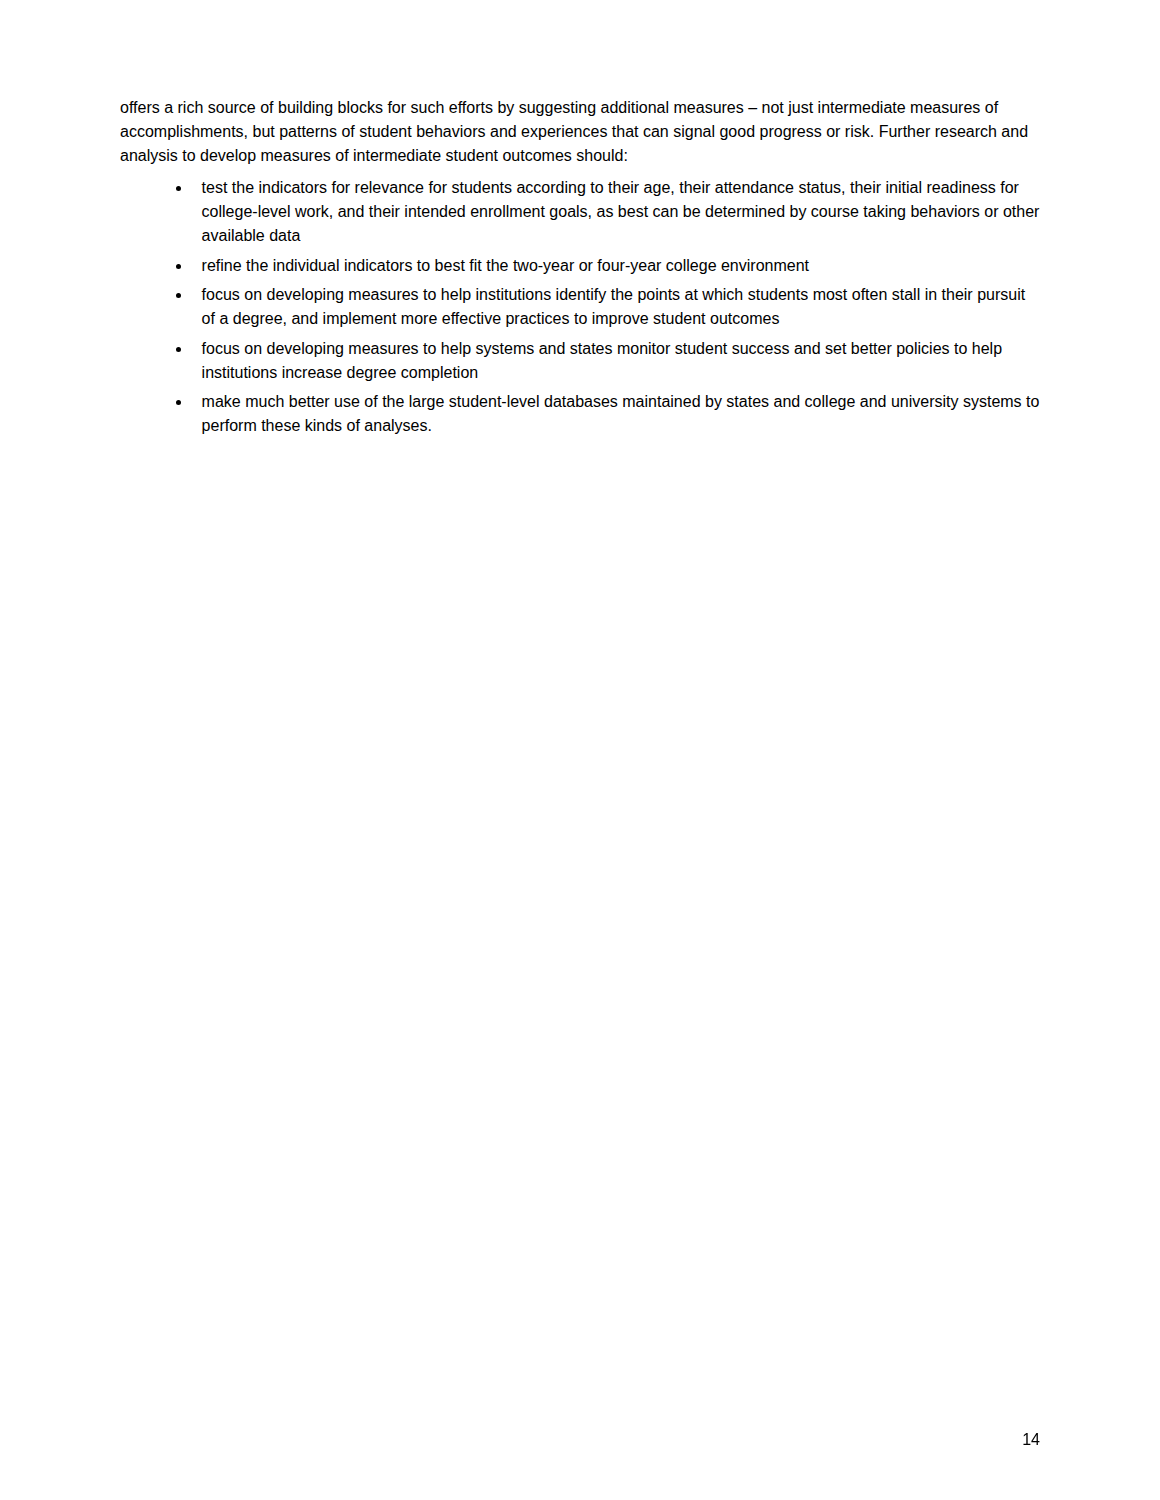offers a rich source of building blocks for such efforts by suggesting additional measures – not just intermediate measures of accomplishments, but patterns of student behaviors and experiences that can signal good progress or risk. Further research and analysis to develop measures of intermediate student outcomes should:
test the indicators for relevance for students according to their age, their attendance status, their initial readiness for college-level work, and their intended enrollment goals, as best can be determined by course taking behaviors or other available data
refine the individual indicators to best fit the two-year or four-year college environment
focus on developing measures to help institutions identify the points at which students most often stall in their pursuit of a degree, and implement more effective practices to improve student outcomes
focus on developing measures to help systems and states monitor student success and set better policies to help institutions increase degree completion
make much better use of the large student-level databases maintained by states and college and university systems to perform these kinds of analyses.
14